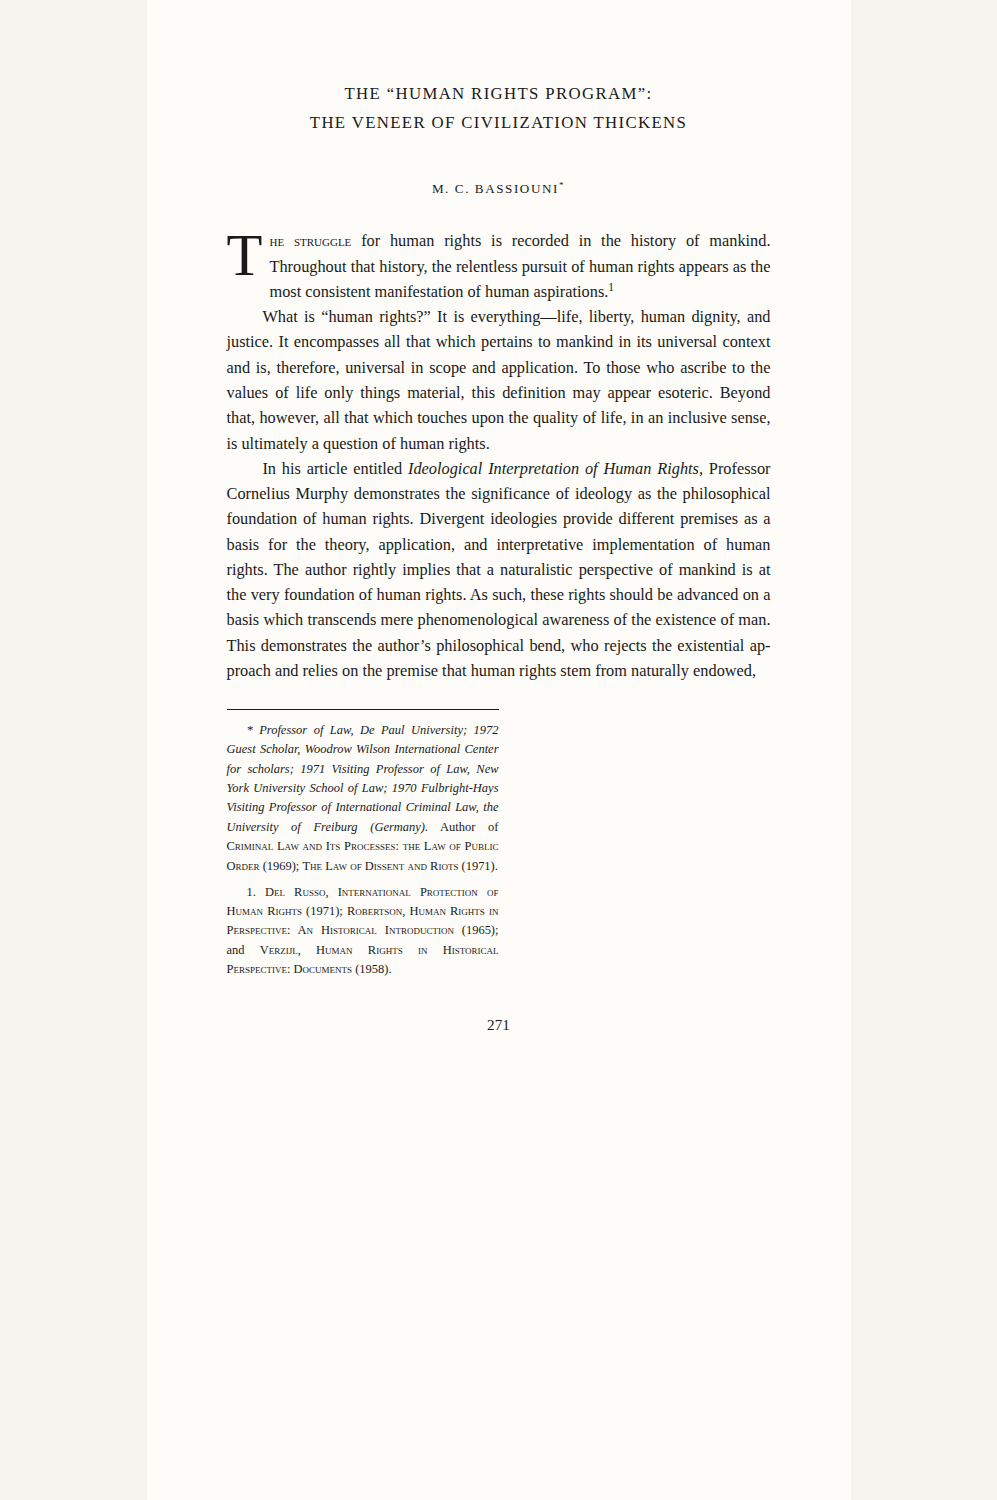The “Human Rights Program”:
The Veneer of Civilization Thickens
M. C. Bassiouni*
The struggle for human rights is recorded in the history of mankind. Throughout that history, the relentless pursuit of human rights appears as the most consistent manifestation of human aspirations.1
What is “human rights?” It is everything—life, liberty, human dignity, and justice. It encompasses all that which pertains to mankind in its universal context and is, therefore, universal in scope and application. To those who ascribe to the values of life only things material, this definition may appear esoteric. Beyond that, however, all that which touches upon the quality of life, in an inclusive sense, is ultimately a question of human rights.
In his article entitled Ideological Interpretation of Human Rights, Professor Cornelius Murphy demonstrates the significance of ideology as the philosophical foundation of human rights. Divergent ideologies provide different premises as a basis for the theory, application, and interpretative implementation of human rights. The author rightly implies that a naturalistic perspective of mankind is at the very foundation of human rights. As such, these rights should be advanced on a basis which transcends mere phenomenological awareness of the existence of man. This demonstrates the author’s philosophical bend, who rejects the existential approach and relies on the premise that human rights stem from naturally endowed,
* Professor of Law, De Paul University; 1972 Guest Scholar, Woodrow Wilson International Center for scholars; 1971 Visiting Professor of Law, New York University School of Law; 1970 Fulbright-Hays Visiting Professor of International Criminal Law, the University of Freiburg (Germany). Author of Criminal Law and Its Processes: the Law of Public Order (1969); The Law of Dissent and Riots (1971).
1. Del Russo, International Protection of Human Rights (1971); Robertson, Human Rights in Perspective: An Historical Introduction (1965); and Verzijl, Human Rights in Historical Perspective: Documents (1958).
271